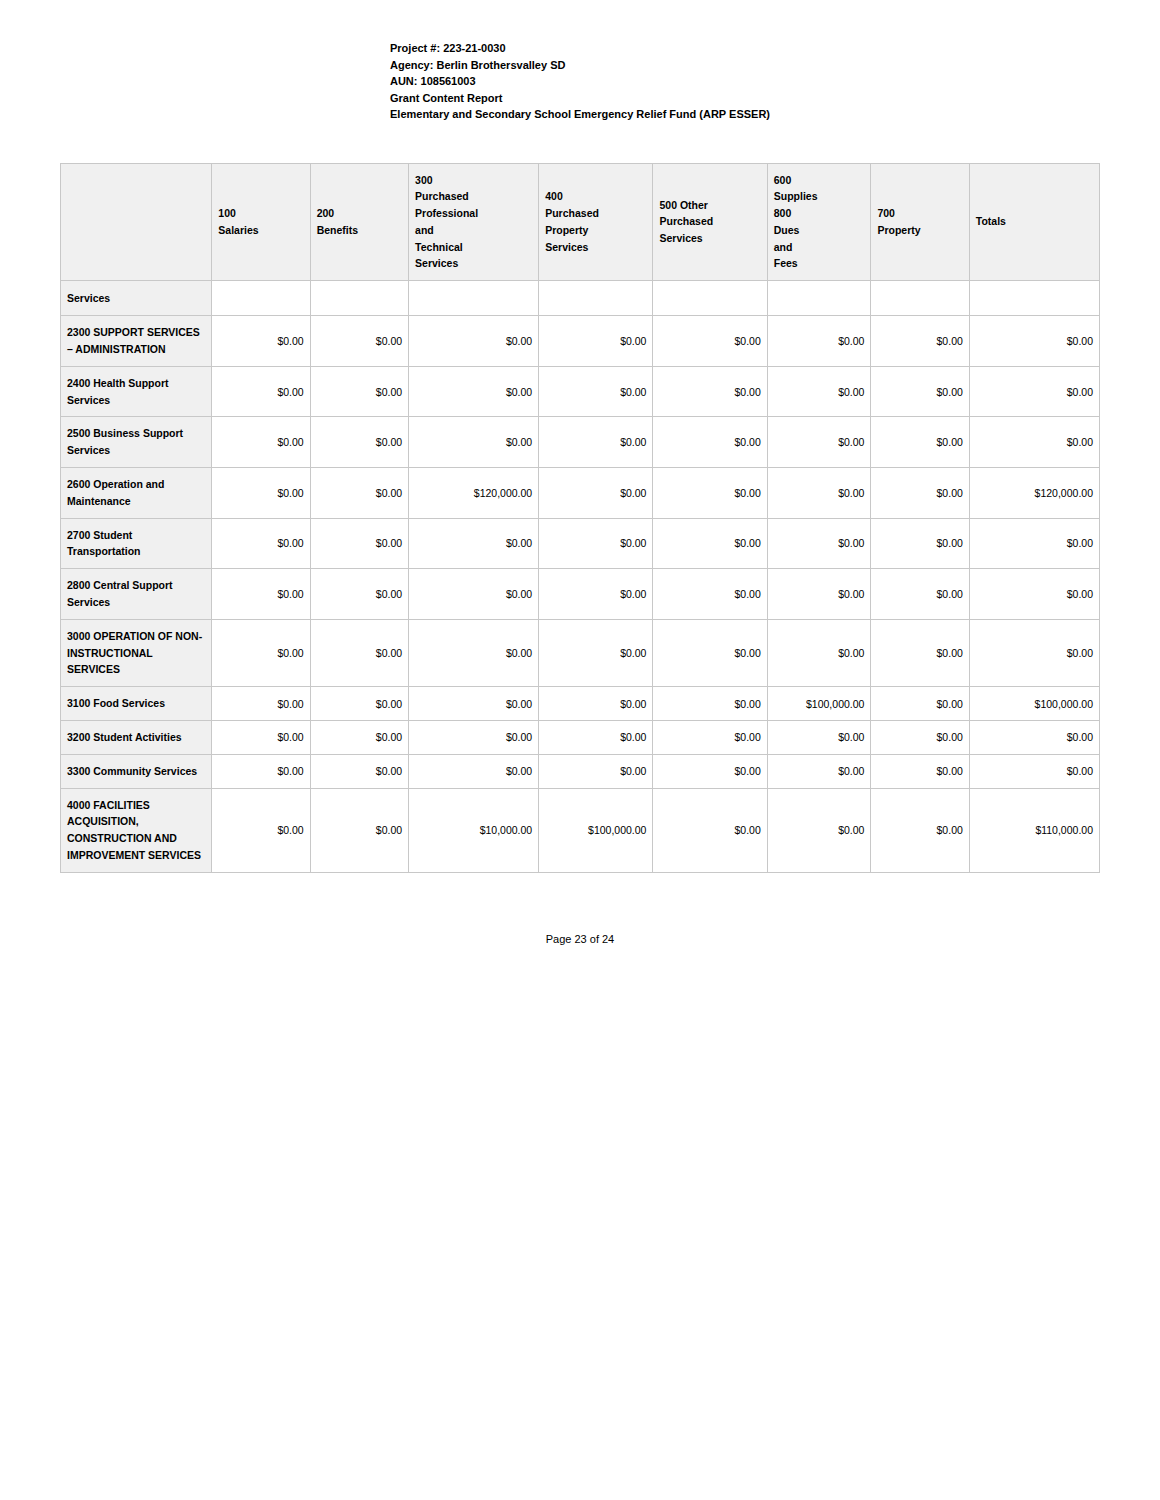Project #: 223-21-0030
Agency: Berlin Brothersvalley SD
AUN: 108561003
Grant Content Report
Elementary and Secondary School Emergency Relief Fund (ARP ESSER)
| | 100 Salaries | 200 Benefits | 300 Purchased Professional and Technical Services | 400 Purchased Property Services | 500 Other Purchased Services | 600 Supplies 800 Dues and Fees | 700 Property | Totals |
| --- | --- | --- | --- | --- | --- | --- | --- | --- |
| Services | | | | | | | | |
| 2300 SUPPORT SERVICES – ADMINISTRATION | $0.00 | $0.00 | $0.00 | $0.00 | $0.00 | $0.00 | $0.00 | $0.00 |
| 2400 Health Support Services | $0.00 | $0.00 | $0.00 | $0.00 | $0.00 | $0.00 | $0.00 | $0.00 |
| 2500 Business Support Services | $0.00 | $0.00 | $0.00 | $0.00 | $0.00 | $0.00 | $0.00 | $0.00 |
| 2600 Operation and Maintenance | $0.00 | $0.00 | $120,000.00 | $0.00 | $0.00 | $0.00 | $0.00 | $120,000.00 |
| 2700 Student Transportation | $0.00 | $0.00 | $0.00 | $0.00 | $0.00 | $0.00 | $0.00 | $0.00 |
| 2800 Central Support Services | $0.00 | $0.00 | $0.00 | $0.00 | $0.00 | $0.00 | $0.00 | $0.00 |
| 3000 OPERATION OF NON-INSTRUCTIONAL SERVICES | $0.00 | $0.00 | $0.00 | $0.00 | $0.00 | $0.00 | $0.00 | $0.00 |
| 3100 Food Services | $0.00 | $0.00 | $0.00 | $0.00 | $0.00 | $100,000.00 | $0.00 | $100,000.00 |
| 3200 Student Activities | $0.00 | $0.00 | $0.00 | $0.00 | $0.00 | $0.00 | $0.00 | $0.00 |
| 3300 Community Services | $0.00 | $0.00 | $0.00 | $0.00 | $0.00 | $0.00 | $0.00 | $0.00 |
| 4000 FACILITIES ACQUISITION, CONSTRUCTION AND IMPROVEMENT SERVICES | $0.00 | $0.00 | $10,000.00 | $100,000.00 | $0.00 | $0.00 | $0.00 | $110,000.00 |
Page 23 of 24